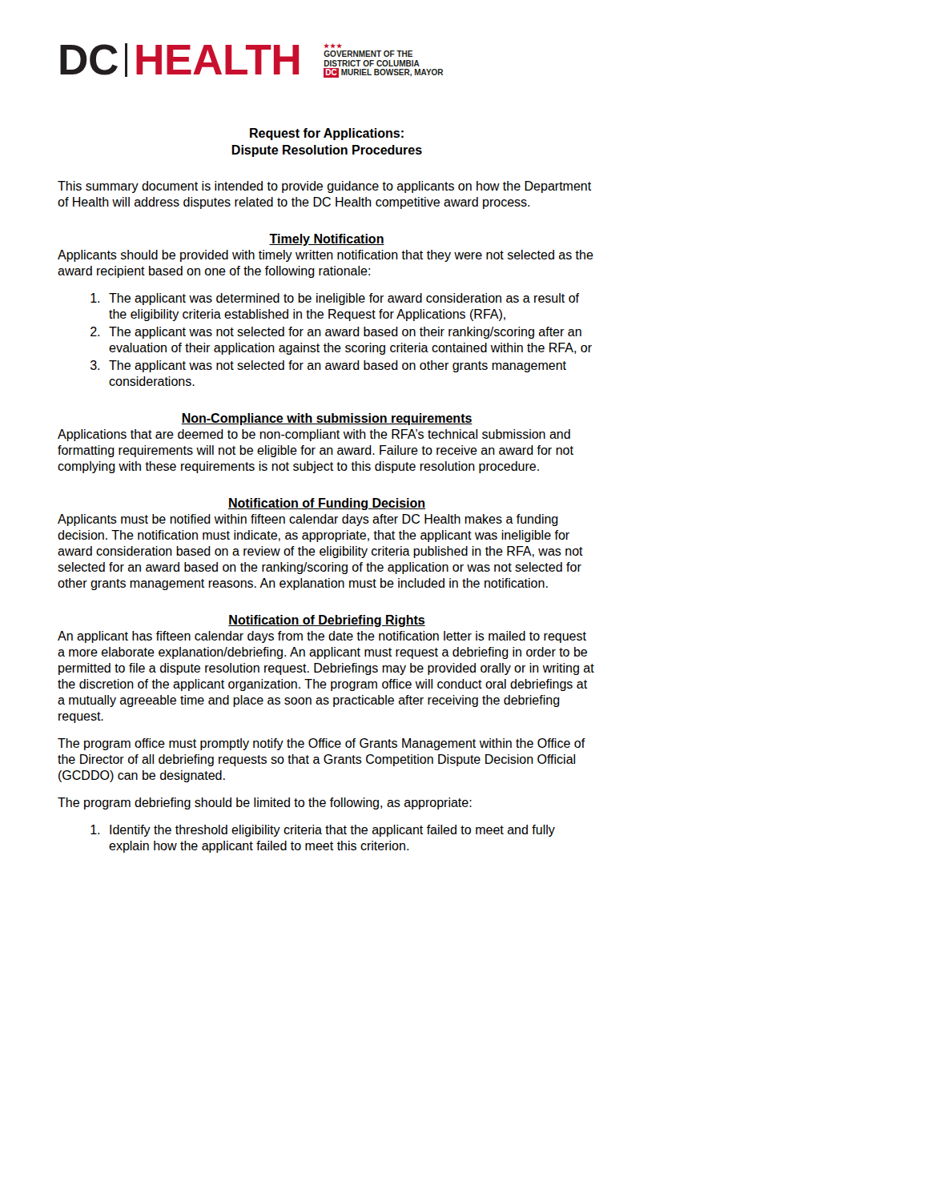DC HEALTH
★★★ Government of the District of Columbia DCMuriel Bowser, Mayor
Request for Applications:
Dispute Resolution Procedures
This summary document is intended to provide guidance to applicants on how the Department of Health will address disputes related to the DC Health competitive award process.
Timely Notification
Applicants should be provided with timely written notification that they were not selected as the award recipient based on one of the following rationale:
The applicant was determined to be ineligible for award consideration as a result of the eligibility criteria established in the Request for Applications (RFA),
The applicant was not selected for an award based on their ranking/scoring after an evaluation of their application against the scoring criteria contained within the RFA, or
The applicant was not selected for an award based on other grants management considerations.
Non-Compliance with submission requirements
Applications that are deemed to be non-compliant with the RFA’s technical submission and formatting requirements will not be eligible for an award. Failure to receive an award for not complying with these requirements is not subject to this dispute resolution procedure.
Notification of Funding Decision
Applicants must be notified within fifteen calendar days after DC Health makes a funding decision. The notification must indicate, as appropriate, that the applicant was ineligible for award consideration based on a review of the eligibility criteria published in the RFA, was not selected for an award based on the ranking/scoring of the application or was not selected for other grants management reasons. An explanation must be included in the notification.
Notification of Debriefing Rights
An applicant has fifteen calendar days from the date the notification letter is mailed to request a more elaborate explanation/debriefing. An applicant must request a debriefing in order to be permitted to file a dispute resolution request. Debriefings may be provided orally or in writing at the discretion of the applicant organization. The program office will conduct oral debriefings at a mutually agreeable time and place as soon as practicable after receiving the debriefing request.
The program office must promptly notify the Office of Grants Management within the Office of the Director of all debriefing requests so that a Grants Competition Dispute Decision Official (GCDDO) can be designated.
The program debriefing should be limited to the following, as appropriate:
Identify the threshold eligibility criteria that the applicant failed to meet and fully explain how the applicant failed to meet this criterion.